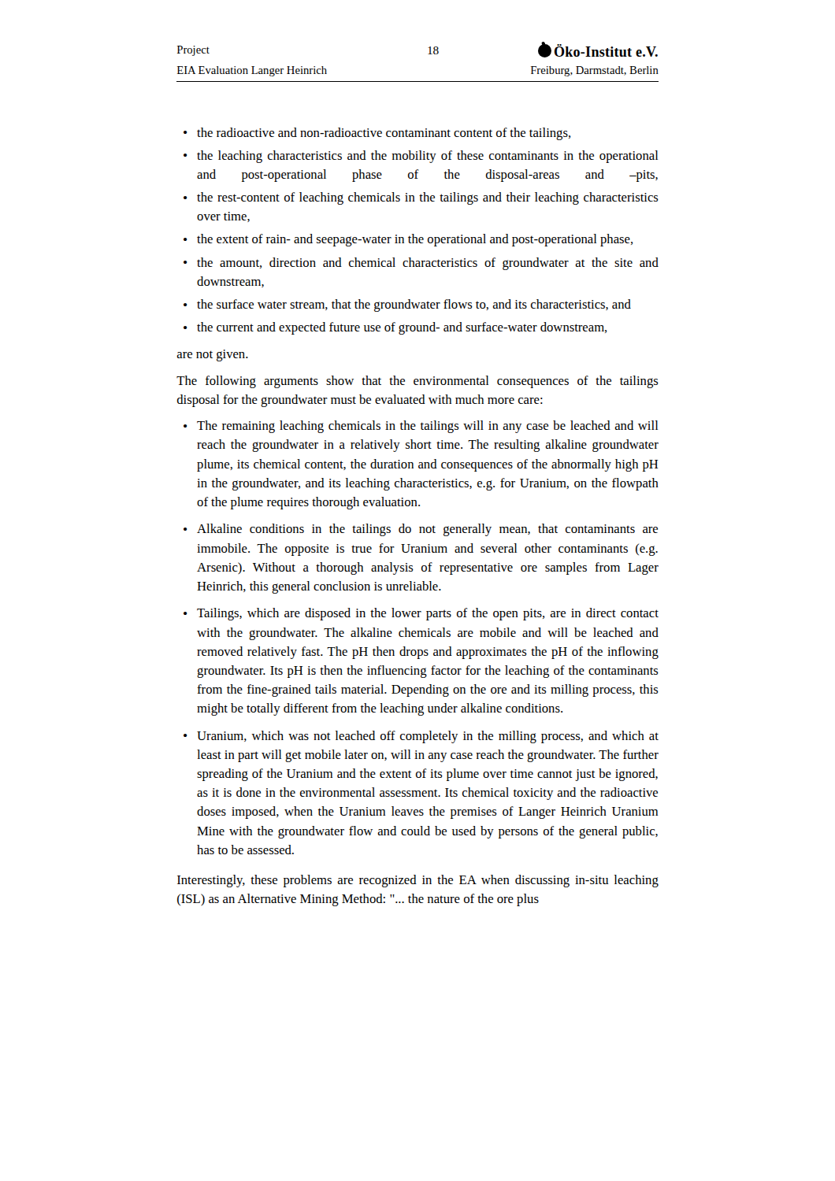| Project | 18 | Öko-Institut e.V. |
| EIA Evaluation Langer Heinrich | | Freiburg, Darmstadt, Berlin |
the radioactive and non-radioactive contaminant content of the tailings,
the leaching characteristics and the mobility of these contaminants in the operational and post-operational phase of the disposal-areas and –pits,
the rest-content of leaching chemicals in the tailings and their leaching characteristics over time,
the extent of rain- and seepage-water in the operational and post-operational phase,
the amount, direction and chemical characteristics of groundwater at the site and downstream,
the surface water stream, that the groundwater flows to, and its characteristics, and
the current and expected future use of ground- and surface-water downstream,
are not given.
The following arguments show that the environmental consequences of the tailings disposal for the groundwater must be evaluated with much more care:
The remaining leaching chemicals in the tailings will in any case be leached and will reach the groundwater in a relatively short time. The resulting alkaline groundwater plume, its chemical content, the duration and consequences of the abnormally high pH in the groundwater, and its leaching characteristics, e.g. for Uranium, on the flowpath of the plume requires thorough evaluation.
Alkaline conditions in the tailings do not generally mean, that contaminants are immobile. The opposite is true for Uranium and several other contaminants (e.g. Arsenic). Without a thorough analysis of representative ore samples from Lager Heinrich, this general conclusion is unreliable.
Tailings, which are disposed in the lower parts of the open pits, are in direct contact with the groundwater. The alkaline chemicals are mobile and will be leached and removed relatively fast. The pH then drops and approximates the pH of the inflowing groundwater. Its pH is then the influencing factor for the leaching of the contaminants from the fine-grained tails material. Depending on the ore and its milling process, this might be totally different from the leaching under alkaline conditions.
Uranium, which was not leached off completely in the milling process, and which at least in part will get mobile later on, will in any case reach the groundwater. The further spreading of the Uranium and the extent of its plume over time cannot just be ignored, as it is done in the environmental assessment. Its chemical toxicity and the radioactive doses imposed, when the Uranium leaves the premises of Langer Heinrich Uranium Mine with the groundwater flow and could be used by persons of the general public, has to be assessed.
Interestingly, these problems are recognized in the EA when discussing in-situ leaching (ISL) as an Alternative Mining Method: "... the nature of the ore plus